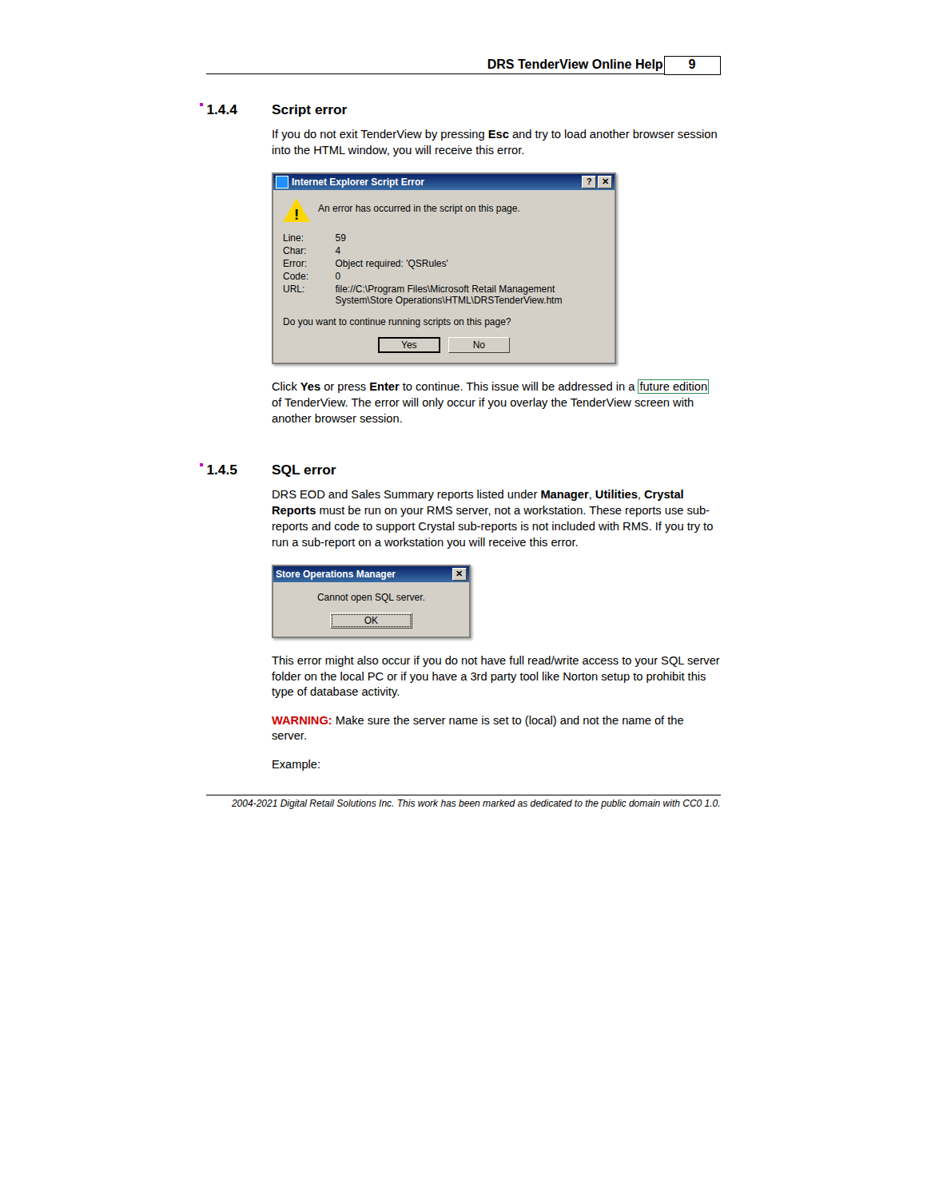DRS TenderView Online Help
9
1.4.4 Script error
If you do not exit TenderView by pressing Esc and try to load another browser session into the HTML window, you will receive this error.
Internet Explorer Script Error ?✕
An error has occurred in the script on this page.
| Line: | 59 |
| Char: | 4 |
| Error: | Object required: 'QSRules' |
| Code: | 0 |
| URL: | file://C:\Program Files\Microsoft Retail Management System\Store Operations\HTML\DRSTenderView.htm |
Do you want to continue running scripts on this page?
Yes No
Click Yes or press Enter to continue. This issue will be addressed in a future edition of TenderView. The error will only occur if you overlay the TenderView screen with another browser session.
1.4.5 SQL error
DRS EOD and Sales Summary reports listed under Manager, Utilities, Crystal Reports must be run on your RMS server, not a workstation. These reports use sub-reports and code to support Crystal sub-reports is not included with RMS. If you try to run a sub-report on a workstation you will receive this error.
Store Operations Manager ✕
Cannot open SQL server.
OK
This error might also occur if you do not have full read/write access to your SQL server folder on the local PC or if you have a 3rd party tool like Norton setup to prohibit this type of database activity.
WARNING: Make sure the server name is set to (local) and not the name of the server.
Example:
2004-2021 Digital Retail Solutions Inc. This work has been marked as dedicated to the public domain with CC0 1.0.